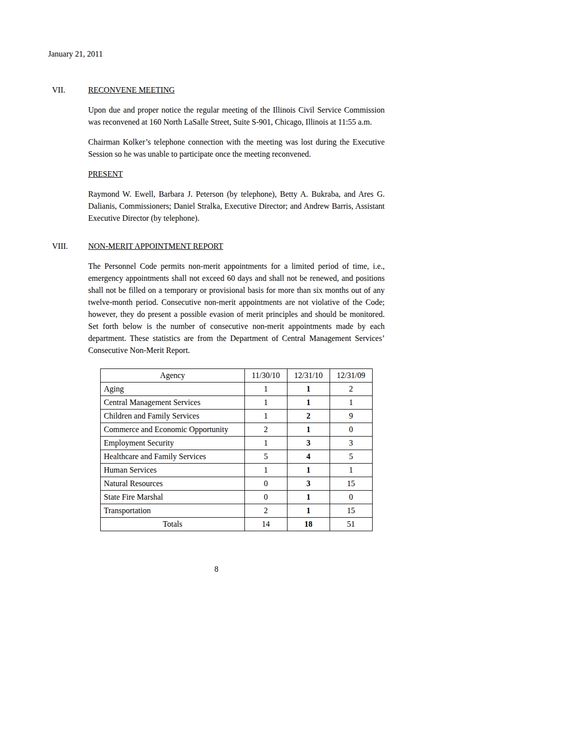January 21, 2011
VII. RECONVENE MEETING
Upon due and proper notice the regular meeting of the Illinois Civil Service Commission was reconvened at 160 North LaSalle Street, Suite S-901, Chicago, Illinois at 11:55 a.m.
Chairman Kolker’s telephone connection with the meeting was lost during the Executive Session so he was unable to participate once the meeting reconvened.
PRESENT
Raymond W. Ewell, Barbara J. Peterson (by telephone), Betty A. Bukraba, and Ares G. Dalianis, Commissioners; Daniel Stralka, Executive Director; and Andrew Barris, Assistant Executive Director (by telephone).
VIII. NON-MERIT APPOINTMENT REPORT
The Personnel Code permits non-merit appointments for a limited period of time, i.e., emergency appointments shall not exceed 60 days and shall not be renewed, and positions shall not be filled on a temporary or provisional basis for more than six months out of any twelve-month period. Consecutive non-merit appointments are not violative of the Code; however, they do present a possible evasion of merit principles and should be monitored. Set forth below is the number of consecutive non-merit appointments made by each department. These statistics are from the Department of Central Management Services’ Consecutive Non-Merit Report.
| Agency | 11/30/10 | 12/31/10 | 12/31/09 |
| --- | --- | --- | --- |
| Aging | 1 | 1 | 2 |
| Central Management Services | 1 | 1 | 1 |
| Children and Family Services | 1 | 2 | 9 |
| Commerce and Economic Opportunity | 2 | 1 | 0 |
| Employment Security | 1 | 3 | 3 |
| Healthcare and Family Services | 5 | 4 | 5 |
| Human Services | 1 | 1 | 1 |
| Natural Resources | 0 | 3 | 15 |
| State Fire Marshal | 0 | 1 | 0 |
| Transportation | 2 | 1 | 15 |
| Totals | 14 | 18 | 51 |
8